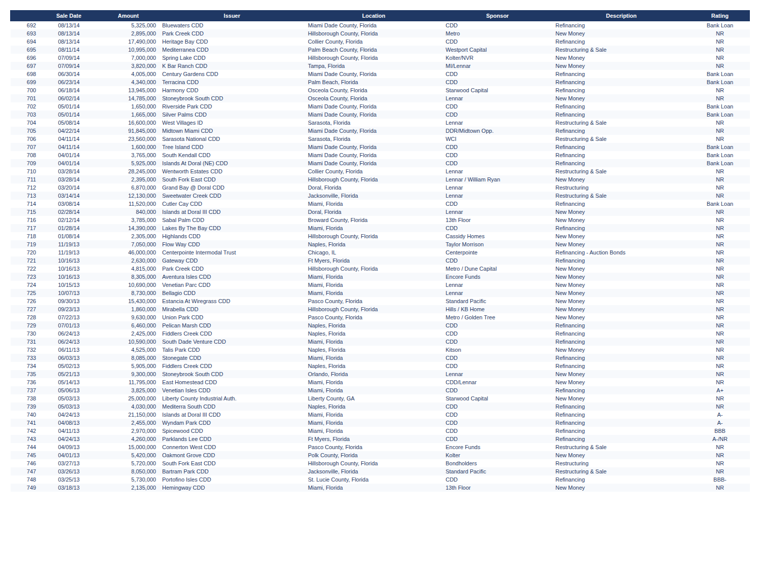| | Sale Date | Amount | Issuer | Location | Sponsor | Description | Rating |
| --- | --- | --- | --- | --- | --- | --- | --- |
| 692 | 08/13/14 | 5,325,000 | Bluewaters CDD | Miami Dade County, Florida | CDD | Refinancing | Bank Loan |
| 693 | 08/13/14 | 2,895,000 | Park Creek CDD | Hillsborough County, Florida | Metro | New Money | NR |
| 694 | 08/13/14 | 17,490,000 | Heritage Bay CDD | Collier County, Florida | CDD | Refinancing | NR |
| 695 | 08/11/14 | 10,995,000 | Mediterranea CDD | Palm Beach County, Florida | Westport Capital | Restructuring & Sale | NR |
| 696 | 07/09/14 | 7,000,000 | Spring Lake CDD | Hillsborough County, Florida | Kolter/NVR | New Money | NR |
| 697 | 07/09/14 | 3,820,000 | K Bar Ranch CDD | Tampa, Florida | MI/Lennar | New Money | NR |
| 698 | 06/30/14 | 4,005,000 | Century Gardens CDD | Miami Dade County, Florida | CDD | Refinancing | Bank Loan |
| 699 | 06/23/14 | 4,340,000 | Terracina CDD | Palm Beach, Florida | CDD | Refinancing | Bank Loan |
| 700 | 06/18/14 | 13,945,000 | Harmony CDD | Osceola County, Florida | Starwood Capital | Refinancing | NR |
| 701 | 06/02/14 | 14,785,000 | Stoneybrook South CDD | Osceola County, Florida | Lennar | New Money | NR |
| 702 | 05/01/14 | 1,650,000 | Riverside Park CDD | Miami Dade County, Florida | CDD | Refinancing | Bank Loan |
| 703 | 05/01/14 | 1,665,000 | Silver Palms CDD | Miami Dade County, Florida | CDD | Refinancing | Bank Loan |
| 704 | 05/08/14 | 16,600,000 | West Villages ID | Sarasota, Florida | Lennar | Restructuring & Sale | NR |
| 705 | 04/22/14 | 91,845,000 | Midtown Miami CDD | Miami Dade County, Florida | DDR/Midtown Opp. | Refinancing | NR |
| 706 | 04/11/14 | 23,560,000 | Sarasota National CDD | Sarasota, Florida | WCI | Restructuring & Sale | NR |
| 707 | 04/11/14 | 1,600,000 | Tree Island CDD | Miami Dade County, Florida | CDD | Refinancing | Bank Loan |
| 708 | 04/01/14 | 3,765,000 | South Kendall CDD | Miami Dade County, Florida | CDD | Refinancing | Bank Loan |
| 709 | 04/01/14 | 5,925,000 | Islands At Doral (NE) CDD | Miami Dade County, Florida | CDD | Refinancing | Bank Loan |
| 710 | 03/28/14 | 28,245,000 | Wentworth Estates CDD | Collier County, Florida | Lennar | Restructuring & Sale | NR |
| 711 | 03/28/14 | 2,395,000 | South Fork East CDD | Hillsborough County, Florida | Lennar / William Ryan | New Money | NR |
| 712 | 03/20/14 | 6,870,000 | Grand Bay @ Doral CDD | Doral, Florida | Lennar | Restructuring | NR |
| 713 | 03/14/14 | 12,130,000 | Sweetwater Creek CDD | Jacksonville, Florida | Lennar | Restructuring & Sale | NR |
| 714 | 03/08/14 | 11,520,000 | Cutler Cay CDD | Miami, Florida | CDD | Refinancing | Bank Loan |
| 715 | 02/28/14 | 840,000 | Islands at Doral III CDD | Doral, Florida | Lennar | New Money | NR |
| 716 | 02/12/14 | 3,785,000 | Sabal Palm CDD | Broward County, Florida | 13th Floor | New Money | NR |
| 717 | 01/28/14 | 14,390,000 | Lakes By The Bay CDD | Miami, Florida | CDD | Refinancing | NR |
| 718 | 01/08/14 | 2,305,000 | Highlands CDD | Hillsborough County, Florida | Cassidy Homes | New Money | NR |
| 719 | 11/19/13 | 7,050,000 | Flow Way CDD | Naples, Florida | Taylor Morrison | New Money | NR |
| 720 | 11/19/13 | 46,000,000 | Centerpointe Intermodal Trust | Chicago, IL | Centerpointe | Refinancing - Auction Bonds | NR |
| 721 | 10/16/13 | 2,630,000 | Gateway CDD | Ft Myers, Florida | CDD | Refinancing | NR |
| 722 | 10/16/13 | 4,815,000 | Park Creek CDD | Hillsborough County, Florida | Metro / Dune Capital | New Money | NR |
| 723 | 10/16/13 | 8,305,000 | Aventura Isles CDD | Miami, Florida | Encore Funds | New Money | NR |
| 724 | 10/15/13 | 10,690,000 | Venetian Parc CDD | Miami, Florida | Lennar | New Money | NR |
| 725 | 10/07/13 | 8,730,000 | Bellagio CDD | Miami, Florida | Lennar | New Money | NR |
| 726 | 09/30/13 | 15,430,000 | Estancia At Wiregrass CDD | Pasco County, Florida | Standard Pacific | New Money | NR |
| 727 | 09/23/13 | 1,860,000 | Mirabella CDD | Hillsborough County, Florida | Hills / KB Home | New Money | NR |
| 728 | 07/22/13 | 9,630,000 | Union Park CDD | Pasco County, Florida | Metro / Golden Tree | New Money | NR |
| 729 | 07/01/13 | 6,460,000 | Pelican Marsh CDD | Naples, Florida | CDD | Refinancing | NR |
| 730 | 06/24/13 | 2,425,000 | Fiddlers Creek CDD | Naples, Florida | CDD | Refinancing | NR |
| 731 | 06/24/13 | 10,590,000 | South Dade Venture CDD | Miami, Florida | CDD | Refinancing | NR |
| 732 | 06/11/13 | 4,525,000 | Talis Park CDD | Naples, Florida | Kitson | New Money | NR |
| 733 | 06/03/13 | 8,085,000 | Stonegate CDD | Miami, Florida | CDD | Refinancing | NR |
| 734 | 05/02/13 | 5,905,000 | Fiddlers Creek CDD | Naples, Florida | CDD | Refinancing | NR |
| 735 | 05/21/13 | 9,300,000 | Stoneybrook South CDD | Orlando, Florida | Lennar | New Money | NR |
| 736 | 05/14/13 | 11,795,000 | East Homestead CDD | Miami, Florida | CDD/Lennar | New Money | NR |
| 737 | 05/06/13 | 3,825,000 | Venetian Isles CDD | Miami, Florida | CDD | Refinancing | A+ |
| 738 | 05/03/13 | 25,000,000 | Liberty County Industrial Auth. | Liberty County, GA | Starwood Capital | New Money | NR |
| 739 | 05/03/13 | 4,030,000 | Mediterra South CDD | Naples, Florida | CDD | Refinancing | NR |
| 740 | 04/24/13 | 21,150,000 | Islands at Doral III CDD | Miami, Florida | CDD | Refinancing | A- |
| 741 | 04/08/13 | 2,455,000 | Wyndam Park CDD | Miami, Florida | CDD | Refinancing | A- |
| 742 | 04/11/13 | 2,970,000 | Spicewood CDD | Miami, Florida | CDD | Refinancing | BBB |
| 743 | 04/24/13 | 4,260,000 | Parklands Lee CDD | Ft Myers, Florida | CDD | Refinancing | A-/NR |
| 744 | 04/09/13 | 15,000,000 | Connerton West CDD | Pasco County, Florida | Encore Funds | Restructuring & Sale | NR |
| 745 | 04/01/13 | 5,420,000 | Oakmont Grove CDD | Polk County, Florida | Kolter | New Money | NR |
| 746 | 03/27/13 | 5,720,000 | South Fork East CDD | Hillsborough County, Florida | Bondholders | Restructuring | NR |
| 747 | 03/26/13 | 8,050,000 | Bartram Park CDD | Jacksonville, Florida | Standard Pacific | Restructuring & Sale | NR |
| 748 | 03/25/13 | 5,730,000 | Portofino Isles CDD | St. Lucie County, Florida | CDD | Refinancing | BBB- |
| 749 | 03/18/13 | 2,135,000 | Hemingway CDD | Miami, Florida | 13th Floor | New Money | NR |